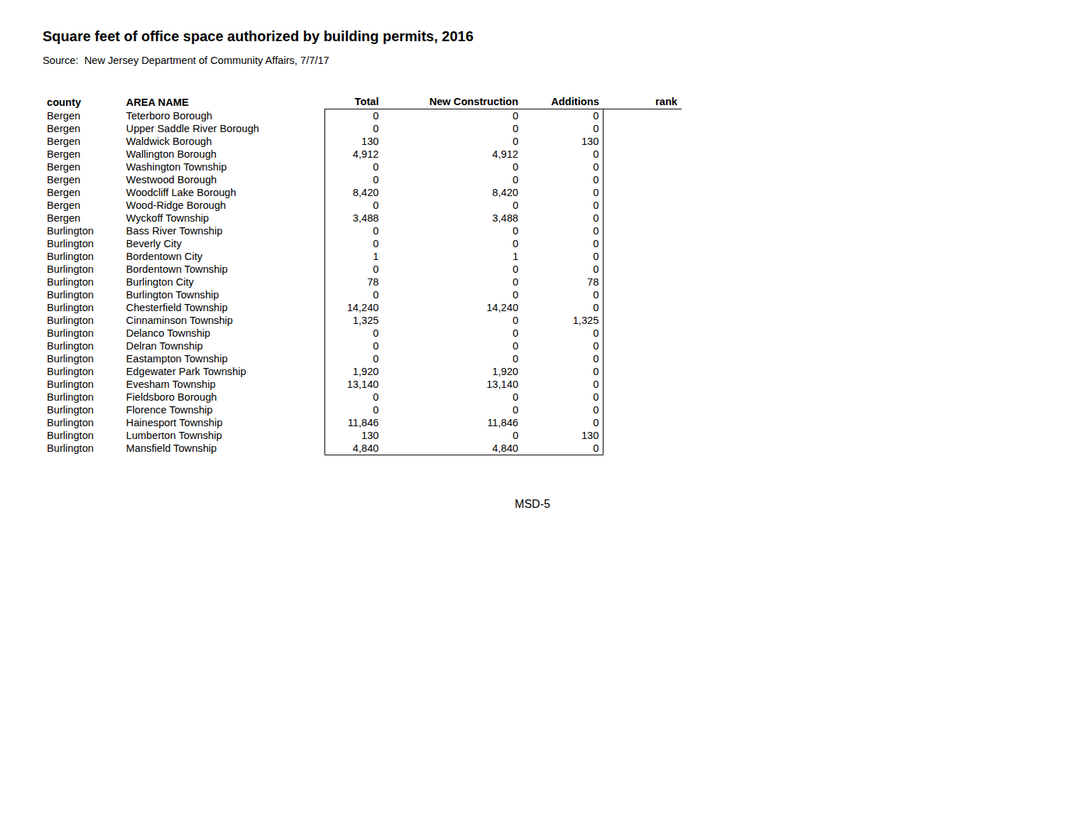Square feet of office space authorized by building permits, 2016
Source: New Jersey Department of Community Affairs, 7/7/17
| county | AREA NAME | Total | New Construction | Additions | rank |
| --- | --- | --- | --- | --- | --- |
| Bergen | Teterboro Borough | 0 | 0 | 0 | |
| Bergen | Upper Saddle River Borough | 0 | 0 | 0 | |
| Bergen | Waldwick Borough | 130 | 0 | 130 | |
| Bergen | Wallington Borough | 4,912 | 4,912 | 0 | |
| Bergen | Washington Township | 0 | 0 | 0 | |
| Bergen | Westwood Borough | 0 | 0 | 0 | |
| Bergen | Woodcliff Lake Borough | 8,420 | 8,420 | 0 | |
| Bergen | Wood-Ridge Borough | 0 | 0 | 0 | |
| Bergen | Wyckoff Township | 3,488 | 3,488 | 0 | |
| Burlington | Bass River Township | 0 | 0 | 0 | |
| Burlington | Beverly City | 0 | 0 | 0 | |
| Burlington | Bordentown City | 1 | 1 | 0 | |
| Burlington | Bordentown Township | 0 | 0 | 0 | |
| Burlington | Burlington City | 78 | 0 | 78 | |
| Burlington | Burlington Township | 0 | 0 | 0 | |
| Burlington | Chesterfield Township | 14,240 | 14,240 | 0 | |
| Burlington | Cinnaminson Township | 1,325 | 0 | 1,325 | |
| Burlington | Delanco Township | 0 | 0 | 0 | |
| Burlington | Delran Township | 0 | 0 | 0 | |
| Burlington | Eastampton Township | 0 | 0 | 0 | |
| Burlington | Edgewater Park Township | 1,920 | 1,920 | 0 | |
| Burlington | Evesham Township | 13,140 | 13,140 | 0 | |
| Burlington | Fieldsboro Borough | 0 | 0 | 0 | |
| Burlington | Florence Township | 0 | 0 | 0 | |
| Burlington | Hainesport Township | 11,846 | 11,846 | 0 | |
| Burlington | Lumberton Township | 130 | 0 | 130 | |
| Burlington | Mansfield Township | 4,840 | 4,840 | 0 | |
MSD-5